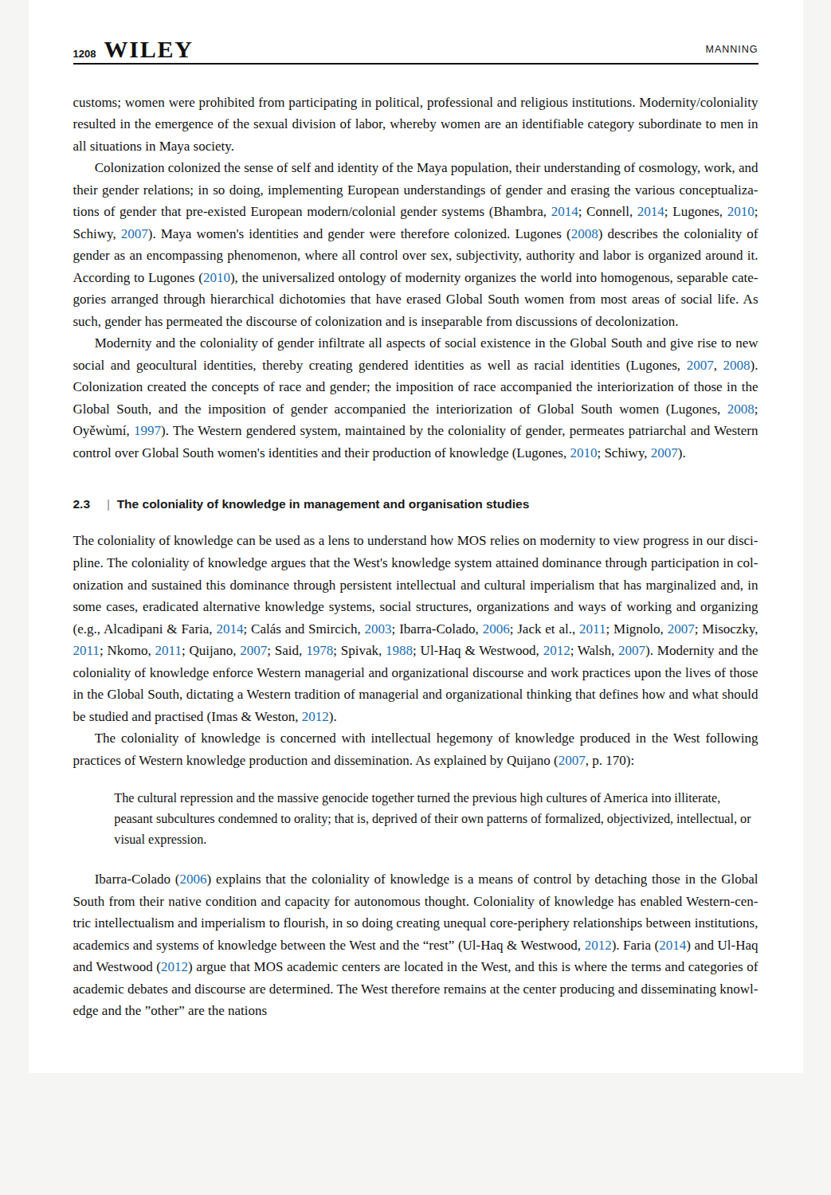1208 WILEY
MANNING
customs; women were prohibited from participating in political, professional and religious institutions. Modernity/coloniality resulted in the emergence of the sexual division of labor, whereby women are an identifiable category subordinate to men in all situations in Maya society.
Colonization colonized the sense of self and identity of the Maya population, their understanding of cosmology, work, and their gender relations; in so doing, implementing European understandings of gender and erasing the various conceptualizations of gender that pre-existed European modern/colonial gender systems (Bhambra, 2014; Connell, 2014; Lugones, 2010; Schiwy, 2007). Maya women's identities and gender were therefore colonized. Lugones (2008) describes the coloniality of gender as an encompassing phenomenon, where all control over sex, subjectivity, authority and labor is organized around it. According to Lugones (2010), the universalized ontology of modernity organizes the world into homogenous, separable categories arranged through hierarchical dichotomies that have erased Global South women from most areas of social life. As such, gender has permeated the discourse of colonization and is inseparable from discussions of decolonization.
Modernity and the coloniality of gender infiltrate all aspects of social existence in the Global South and give rise to new social and geocultural identities, thereby creating gendered identities as well as racial identities (Lugones, 2007, 2008). Colonization created the concepts of race and gender; the imposition of race accompanied the interiorization of those in the Global South, and the imposition of gender accompanied the interiorization of Global South women (Lugones, 2008; Oyěwùmí, 1997). The Western gendered system, maintained by the coloniality of gender, permeates patriarchal and Western control over Global South women's identities and their production of knowledge (Lugones, 2010; Schiwy, 2007).
2.3|The coloniality of knowledge in management and organisation studies
The coloniality of knowledge can be used as a lens to understand how MOS relies on modernity to view progress in our discipline. The coloniality of knowledge argues that the West's knowledge system attained dominance through participation in colonization and sustained this dominance through persistent intellectual and cultural imperialism that has marginalized and, in some cases, eradicated alternative knowledge systems, social structures, organizations and ways of working and organizing (e.g., Alcadipani & Faria, 2014; Calás and Smircich, 2003; Ibarra-Colado, 2006; Jack et al., 2011; Mignolo, 2007; Misoczky, 2011; Nkomo, 2011; Quijano, 2007; Said, 1978; Spivak, 1988; Ul-Haq & Westwood, 2012; Walsh, 2007). Modernity and the coloniality of knowledge enforce Western managerial and organizational discourse and work practices upon the lives of those in the Global South, dictating a Western tradition of managerial and organizational thinking that defines how and what should be studied and practised (Imas & Weston, 2012).
The coloniality of knowledge is concerned with intellectual hegemony of knowledge produced in the West following practices of Western knowledge production and dissemination. As explained by Quijano (2007, p. 170):
The cultural repression and the massive genocide together turned the previous high cultures of America into illiterate, peasant subcultures condemned to orality; that is, deprived of their own patterns of formalized, objectivized, intellectual, or visual expression.
Ibarra-Colado (2006) explains that the coloniality of knowledge is a means of control by detaching those in the Global South from their native condition and capacity for autonomous thought. Coloniality of knowledge has enabled Western-centric intellectualism and imperialism to flourish, in so doing creating unequal core-periphery relationships between institutions, academics and systems of knowledge between the West and the “rest” (Ul-Haq & Westwood, 2012). Faria (2014) and Ul-Haq and Westwood (2012) argue that MOS academic centers are located in the West, and this is where the terms and categories of academic debates and discourse are determined. The West therefore remains at the center producing and disseminating knowledge and the ”other” are the nations